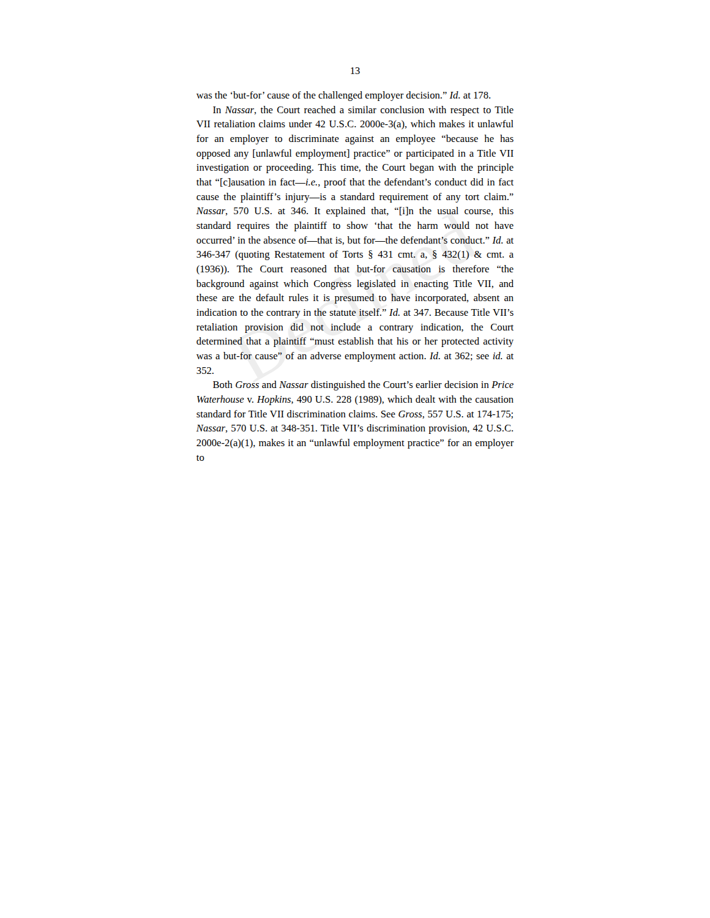Declined
13
was the ‘but-for’ cause of the challenged employer decision.” Id. at 178.
In Nassar, the Court reached a similar conclusion with respect to Title VII retaliation claims under 42 U.S.C. 2000e-3(a), which makes it unlawful for an employer to discriminate against an employee “because he has opposed any [unlawful employment] practice” or participated in a Title VII investigation or proceeding. This time, the Court began with the principle that “[c]ausation in fact—i.e., proof that the defendant’s conduct did in fact cause the plaintiff’s injury—is a standard requirement of any tort claim.” Nassar, 570 U.S. at 346. It explained that, “[i]n the usual course, this standard requires the plaintiff to show ‘that the harm would not have occurred’ in the absence of—that is, but for—the defendant’s conduct.” Id. at 346-347 (quoting Restatement of Torts § 431 cmt. a, § 432(1) & cmt. a (1936)). The Court reasoned that but-for causation is therefore “the background against which Congress legislated in enacting Title VII, and these are the default rules it is presumed to have incorporated, absent an indication to the contrary in the statute itself.” Id. at 347. Because Title VII’s retaliation provision did not include a contrary indication, the Court determined that a plaintiff “must establish that his or her protected activity was a but-for cause” of an adverse employment action. Id. at 362; see id. at 352.
Both Gross and Nassar distinguished the Court’s earlier decision in Price Waterhouse v. Hopkins, 490 U.S. 228 (1989), which dealt with the causation standard for Title VII discrimination claims. See Gross, 557 U.S. at 174-175; Nassar, 570 U.S. at 348-351. Title VII’s discrimination provision, 42 U.S.C. 2000e-2(a)(1), makes it an “unlawful employment practice” for an employer to